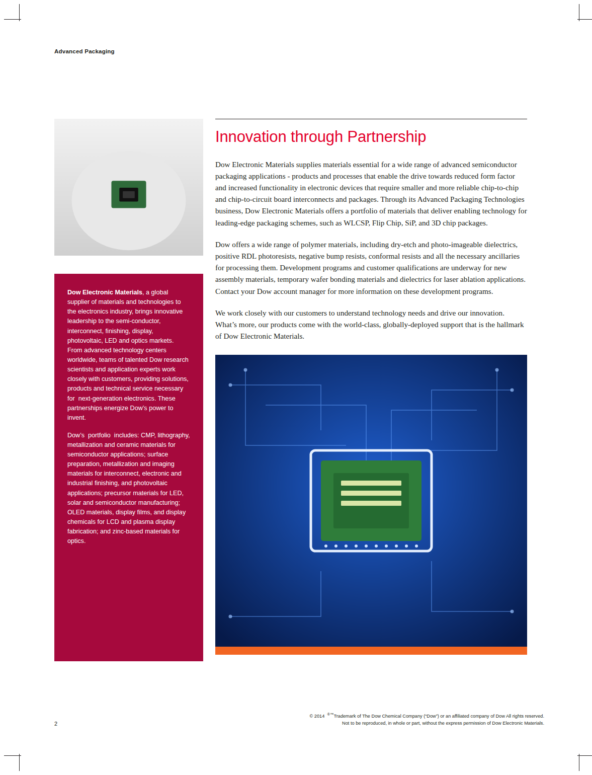Advanced Packaging
Dow Electronic Materials, a global supplier of materials and technologies to the electronics industry, brings innovative leadership to the semi-conductor, interconnect, finishing, display, photovoltaic, LED and optics markets. From advanced technology centers worldwide, teams of talented Dow research scientists and application experts work closely with customers, providing solutions, products and technical service necessary for next-generation electronics. These partnerships energize Dow’s power to invent.
Dow’s portfolio includes: CMP, lithography, metallization and ceramic materials for semiconductor applications; surface preparation, metallization and imaging materials for interconnect, electronic and industrial finishing, and photovoltaic applications; precursor materials for LED, solar and semiconductor manufacturing; OLED materials, display films, and display chemicals for LCD and plasma display fabrication; and zinc-based materials for optics.
Innovation through Partnership
Dow Electronic Materials supplies materials essential for a wide range of advanced semiconductor packaging applications - products and processes that enable the drive towards reduced form factor and increased functionality in electronic devices that require smaller and more reliable chip-to-chip and chip-to-circuit board interconnects and packages. Through its Advanced Packaging Technologies business, Dow Electronic Materials offers a portfolio of materials that deliver enabling technology for leading-edge packaging schemes, such as WLCSP, Flip Chip, SiP, and 3D chip packages.
Dow offers a wide range of polymer materials, including dry-etch and photo-imageable dielectrics, positive RDL photoresists, negative bump resists, conformal resists and all the necessary ancillaries for processing them. Development programs and customer qualifications are underway for new assembly materials, temporary wafer bonding materials and dielectrics for laser ablation applications. Contact your Dow account manager for more information on these development programs.
We work closely with our customers to understand technology needs and drive our innovation. What’s more, our products come with the world-class, globally-deployed support that is the hallmark of Dow Electronic Materials.
2
© 2014 ®™Trademark of The Dow Chemical Company (“Dow”) or an affiliated company of Dow All rights reserved.
Not to be reproduced, in whole or part, without the express permission of Dow Electronic Materials.